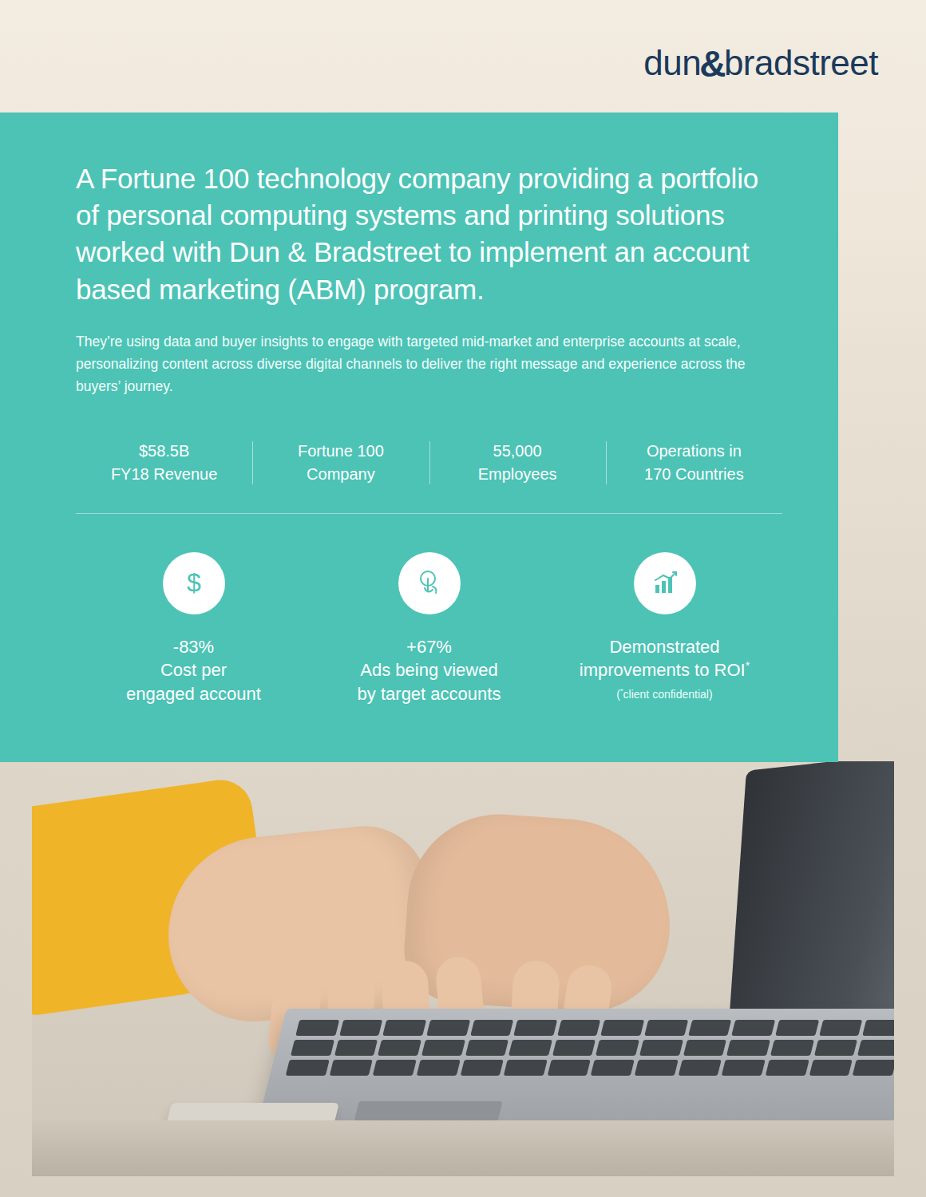dun&bradstreet
A Fortune 100 technology company providing a portfolio of personal computing systems and printing solutions worked with Dun & Bradstreet to implement an account based marketing (ABM) program.
They’re using data and buyer insights to engage with targeted mid-market and enterprise accounts at scale, personalizing content across diverse digital channels to deliver the right message and experience across the buyers’ journey.
$58.5B
FY18 Revenue
Fortune 100
Company
55,000
Employees
Operations in
170 Countries
$
-83%
Cost per
engaged account
+67%
Ads being viewed
by target accounts
Demonstrated
improvements to ROI*
(*client confidential)